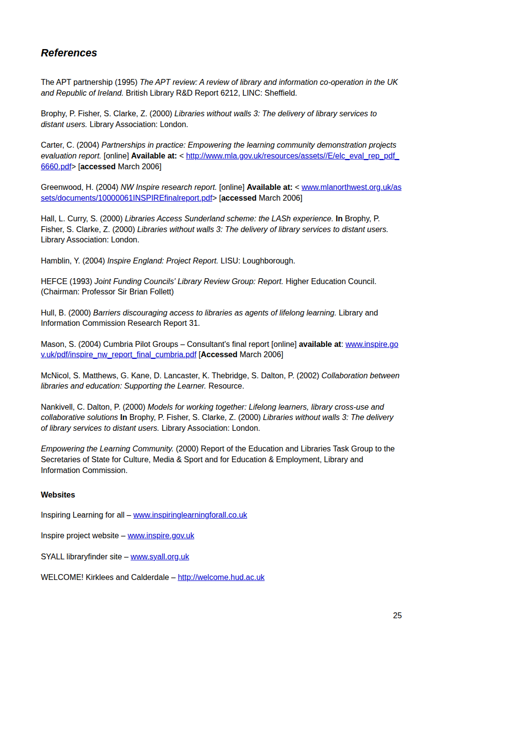References
The APT partnership (1995) The APT review: A review of library and information co-operation in the UK and Republic of Ireland. British Library R&D Report 6212, LINC: Sheffield.
Brophy, P. Fisher, S. Clarke, Z. (2000) Libraries without walls 3: The delivery of library services to distant users. Library Association: London.
Carter, C. (2004) Partnerships in practice: Empowering the learning community demonstration projects evaluation report. [online] Available at: < http://www.mla.gov.uk/resources/assets//E/elc_eval_rep_pdf_6660.pdf> [accessed March 2006]
Greenwood, H. (2004) NW Inspire research report. [online] Available at: < www.mlanorthwest.org.uk/assets/documents/10000061INSPIREfinalreport.pdf> [accessed March 2006]
Hall, L. Curry, S. (2000) Libraries Access Sunderland scheme: the LASh experience. In Brophy, P. Fisher, S. Clarke, Z. (2000) Libraries without walls 3: The delivery of library services to distant users. Library Association: London.
Hamblin, Y. (2004) Inspire England: Project Report. LISU: Loughborough.
HEFCE (1993) Joint Funding Councils' Library Review Group: Report. Higher Education Council. (Chairman: Professor Sir Brian Follett)
Hull, B. (2000) Barriers discouraging access to libraries as agents of lifelong learning. Library and Information Commission Research Report 31.
Mason, S. (2004) Cumbria Pilot Groups – Consultant's final report [online] available at: www.inspire.gov.uk/pdf/inspire_nw_report_final_cumbria.pdf [Accessed March 2006]
McNicol, S. Matthews, G. Kane, D. Lancaster, K. Thebridge, S. Dalton, P. (2002) Collaboration between libraries and education: Supporting the Learner. Resource.
Nankivell, C. Dalton, P. (2000) Models for working together: Lifelong learners, library cross-use and collaborative solutions In Brophy, P. Fisher, S. Clarke, Z. (2000) Libraries without walls 3: The delivery of library services to distant users. Library Association: London.
Empowering the Learning Community. (2000) Report of the Education and Libraries Task Group to the Secretaries of State for Culture, Media & Sport and for Education & Employment, Library and Information Commission.
Websites
Inspiring Learning for all – www.inspiringlearningforall.co.uk
Inspire project website – www.inspire.gov.uk
SYALL libraryfinder site – www.syall.org.uk
WELCOME! Kirklees and Calderdale – http://welcome.hud.ac.uk
25